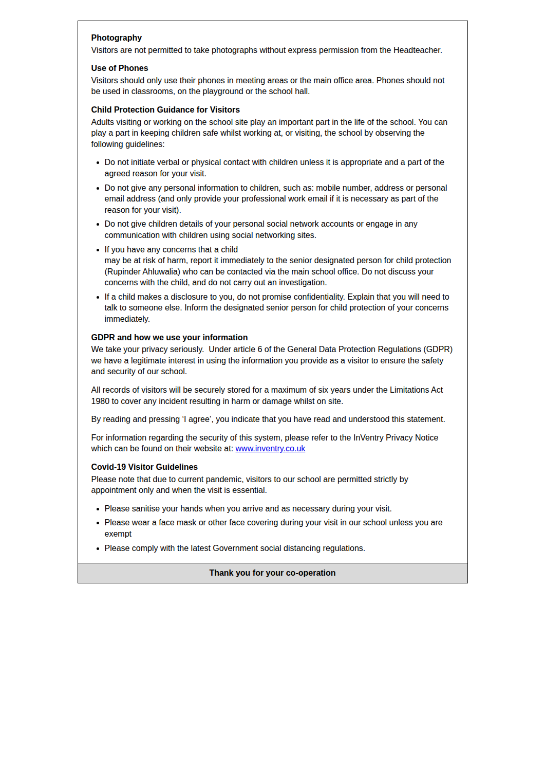Photography
Visitors are not permitted to take photographs without express permission from the Headteacher.
Use of Phones
Visitors should only use their phones in meeting areas or the main office area. Phones should not be used in classrooms, on the playground or the school hall.
Child Protection Guidance for Visitors
Adults visiting or working on the school site play an important part in the life of the school. You can play a part in keeping children safe whilst working at, or visiting, the school by observing the following guidelines:
Do not initiate verbal or physical contact with children unless it is appropriate and a part of the agreed reason for your visit.
Do not give any personal information to children, such as: mobile number, address or personal email address (and only provide your professional work email if it is necessary as part of the reason for your visit).
Do not give children details of your personal social network accounts or engage in any communication with children using social networking sites.
If you have any concerns that a childmay be at risk of harm, report it immediately to the senior designated person for child protection (Rupinder Ahluwalia) who can be contacted via the main school office. Do not discuss your concerns with the child, and do not carry out an investigation.
If a child makes a disclosure to you, do not promise confidentiality. Explain that you will need to talk to someone else. Inform the designated senior person for child protection of your concerns immediately.
GDPR and how we use your information
We take your privacy seriously. Under article 6 of the General Data Protection Regulations (GDPR) we have a legitimate interest in using the information you provide as a visitor to ensure the safety and security of our school.
All records of visitors will be securely stored for a maximum of six years under the Limitations Act 1980 to cover any incident resulting in harm or damage whilst on site.
By reading and pressing ‘I agree’, you indicate that you have read and understood this statement.
For information regarding the security of this system, please refer to the InVentry Privacy Notice which can be found on their website at: www.inventry.co.uk
Covid-19 Visitor Guidelines
Please note that due to current pandemic, visitors to our school are permitted strictly by appointment only and when the visit is essential.
Please sanitise your hands when you arrive and as necessary during your visit.
Please wear a face mask or other face covering during your visit in our school unless you are exempt
Please comply with the latest Government social distancing regulations.
Thank you for your co-operation